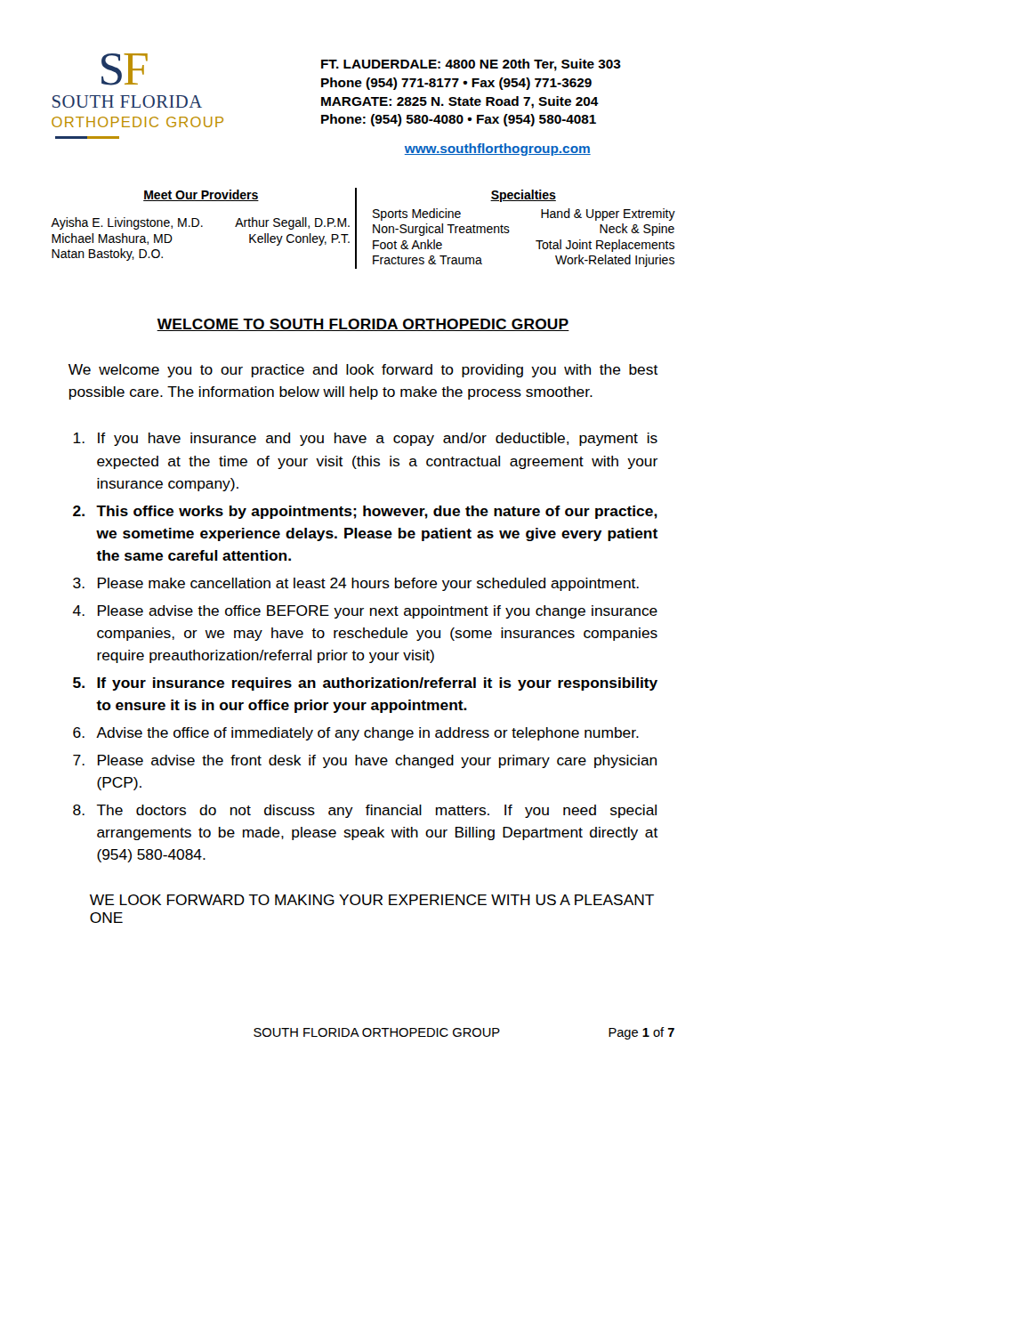SF
SOUTH FLORIDA
ORTHOPEDIC GROUP
FT. LAUDERDALE: 4800 NE 20th Ter, Suite 303
Phone (954) 771-8177 • Fax (954) 771-3629
MARGATE: 2825 N. State Road 7, Suite 204
Phone: (954) 580-4080 • Fax (954) 580-4081
www.southflorthogroup.com
Meet Our Providers
Ayisha E. Livingstone, M.D.
Michael Mashura, MD
Natan Bastoky, D.O.
Arthur Segall, D.P.M.
Kelley Conley, P.T.
Specialties
Sports Medicine
Non-Surgical Treatments
Foot & Ankle
Fractures & Trauma
Hand & Upper Extremity
Neck & Spine
Total Joint Replacements
Work-Related Injuries
WELCOME TO SOUTH FLORIDA ORTHOPEDIC GROUP
We welcome you to our practice and look forward to providing you with the best possible care. The information below will help to make the process smoother.
If you have insurance and you have a copay and/or deductible, payment is expected at the time of your visit (this is a contractual agreement with your insurance company).
This office works by appointments; however, due the nature of our practice, we sometime experience delays. Please be patient as we give every patient the same careful attention.
Please make cancellation at least 24 hours before your scheduled appointment.
Please advise the office BEFORE your next appointment if you change insurance companies, or we may have to reschedule you (some insurances companies require preauthorization/referral prior to your visit)
If your insurance requires an authorization/referral it is your responsibility to ensure it is in our office prior your appointment.
Advise the office of immediately of any change in address or telephone number.
Please advise the front desk if you have changed your primary care physician (PCP).
The doctors do not discuss any financial matters. If you need special arrangements to be made, please speak with our Billing Department directly at (954) 580-4084.
WE LOOK FORWARD TO MAKING YOUR EXPERIENCE WITH US A PLEASANT ONE
SOUTH FLORIDA ORTHOPEDIC GROUP
Page 1 of 7